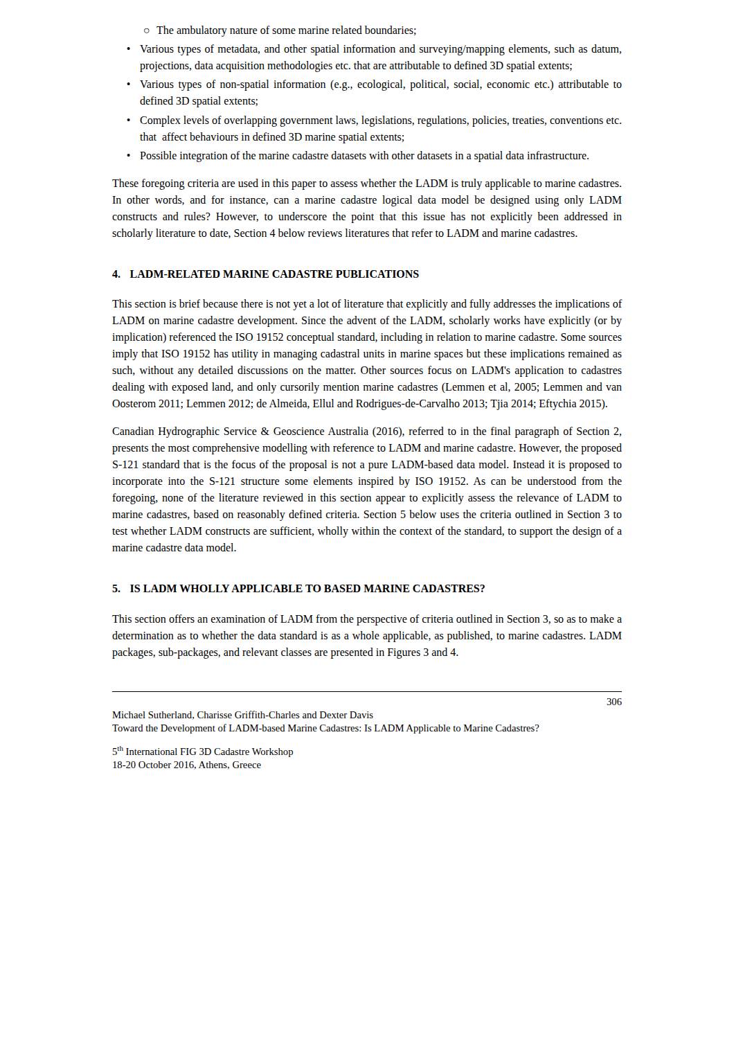The ambulatory nature of some marine related boundaries;
Various types of metadata, and other spatial information and surveying/mapping elements, such as datum, projections, data acquisition methodologies etc. that are attributable to defined 3D spatial extents;
Various types of non-spatial information (e.g., ecological, political, social, economic etc.) attributable to defined 3D spatial extents;
Complex levels of overlapping government laws, legislations, regulations, policies, treaties, conventions etc. that affect behaviours in defined 3D marine spatial extents;
Possible integration of the marine cadastre datasets with other datasets in a spatial data infrastructure.
These foregoing criteria are used in this paper to assess whether the LADM is truly applicable to marine cadastres. In other words, and for instance, can a marine cadastre logical data model be designed using only LADM constructs and rules? However, to underscore the point that this issue has not explicitly been addressed in scholarly literature to date, Section 4 below reviews literatures that refer to LADM and marine cadastres.
4. LADM-RELATED MARINE CADASTRE PUBLICATIONS
This section is brief because there is not yet a lot of literature that explicitly and fully addresses the implications of LADM on marine cadastre development. Since the advent of the LADM, scholarly works have explicitly (or by implication) referenced the ISO 19152 conceptual standard, including in relation to marine cadastre. Some sources imply that ISO 19152 has utility in managing cadastral units in marine spaces but these implications remained as such, without any detailed discussions on the matter. Other sources focus on LADM's application to cadastres dealing with exposed land, and only cursorily mention marine cadastres (Lemmen et al, 2005; Lemmen and van Oosterom 2011; Lemmen 2012; de Almeida, Ellul and Rodrigues-de-Carvalho 2013; Tjia 2014; Eftychia 2015).
Canadian Hydrographic Service & Geoscience Australia (2016), referred to in the final paragraph of Section 2, presents the most comprehensive modelling with reference to LADM and marine cadastre. However, the proposed S-121 standard that is the focus of the proposal is not a pure LADM-based data model. Instead it is proposed to incorporate into the S-121 structure some elements inspired by ISO 19152. As can be understood from the foregoing, none of the literature reviewed in this section appear to explicitly assess the relevance of LADM to marine cadastres, based on reasonably defined criteria. Section 5 below uses the criteria outlined in Section 3 to test whether LADM constructs are sufficient, wholly within the context of the standard, to support the design of a marine cadastre data model.
5. IS LADM WHOLLY APPLICABLE TO BASED MARINE CADASTRES?
This section offers an examination of LADM from the perspective of criteria outlined in Section 3, so as to make a determination as to whether the data standard is as a whole applicable, as published, to marine cadastres. LADM packages, sub-packages, and relevant classes are presented in Figures 3 and 4.
306
Michael Sutherland, Charisse Griffith-Charles and Dexter Davis
Toward the Development of LADM-based Marine Cadastres: Is LADM Applicable to Marine Cadastres?
5th International FIG 3D Cadastre Workshop
18-20 October 2016, Athens, Greece